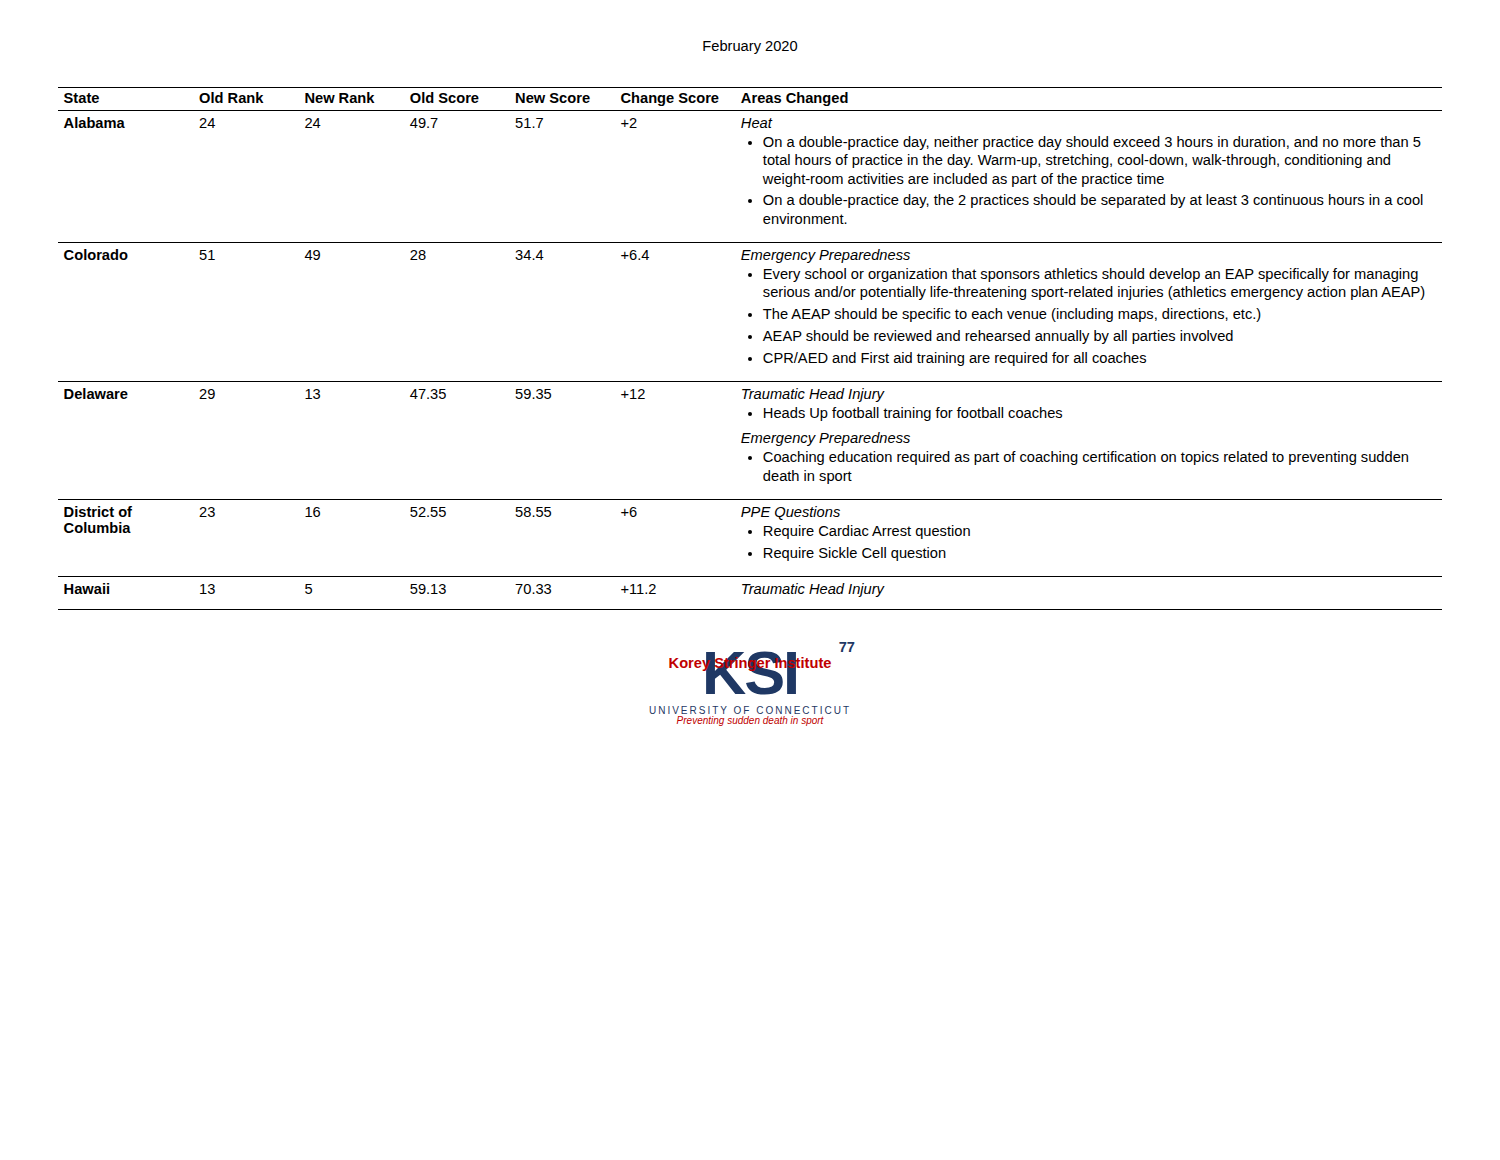February 2020
| State | Old Rank | New Rank | Old Score | New Score | Change Score | Areas Changed |
| --- | --- | --- | --- | --- | --- | --- |
| Alabama | 24 | 24 | 49.7 | 51.7 | +2 | Heat On a double-practice day, neither practice day should exceed 3 hours in duration, and no more than 5 total hours of practice in the day. Warm-up, stretching, cool-down, walk-through, conditioning and weight-room activities are included as part of the practice time On a double-practice day, the 2 practices should be separated by at least 3 continuous hours in a cool environment. |
| Colorado | 51 | 49 | 28 | 34.4 | +6.4 | Emergency Preparedness Every school or organization that sponsors athletics should develop an EAP specifically for managing serious and/or potentially life-threatening sport-related injuries (athletics emergency action plan AEAP) The AEAP should be specific to each venue (including maps, directions, etc.) AEAP should be reviewed and rehearsed annually by all parties involved CPR/AED and First aid training are required for all coaches |
| Delaware | 29 | 13 | 47.35 | 59.35 | +12 | Traumatic Head Injury Heads Up football training for football coaches Emergency Preparedness Coaching education required as part of coaching certification on topics related to preventing sudden death in sport |
| District of Columbia | 23 | 16 | 52.55 | 58.55 | +6 | PPE Questions Require Cardiac Arrest question Require Sickle Cell question |
| Hawaii | 13 | 5 | 59.13 | 70.33 | +11.2 | Traumatic Head Injury |
77
KSI
Korey Stringer Institute
UNIVERSITY OF CONNECTICUT
Preventing sudden death in sport